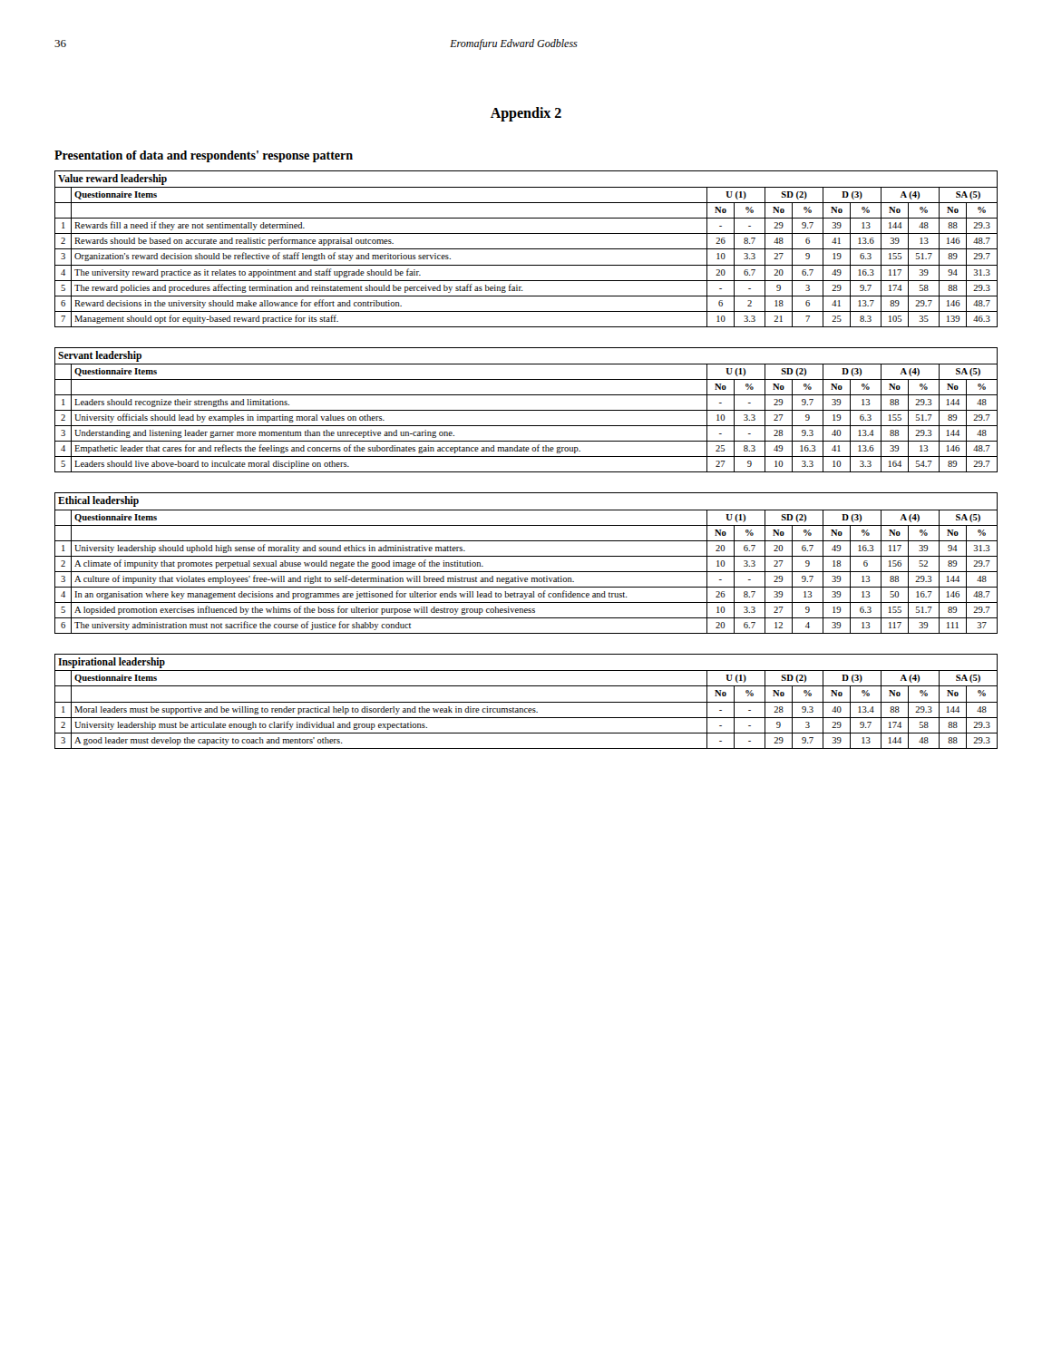36 Eromafuru Edward Godbless
Appendix 2
Presentation of data and respondents' response pattern
| Value reward leadership |
| | Questionnaire Items | U (1) | SD (2) | D (3) | A (4) | SA (5) |
| | | No | % | No | % | No | % | No | % | No | % |
| 1 | Rewards fill a need if they are not sentimentally determined. | - | - | 29 | 9.7 | 39 | 13 | 144 | 48 | 88 | 29.3 |
| 2 | Rewards should be based on accurate and realistic performance appraisal outcomes. | 26 | 8.7 | 48 | 6 | 41 | 13.6 | 39 | 13 | 146 | 48.7 |
| 3 | Organization's reward decision should be reflective of staff length of stay and meritorious services. | 10 | 3.3 | 27 | 9 | 19 | 6.3 | 155 | 51.7 | 89 | 29.7 |
| 4 | The university reward practice as it relates to appointment and staff upgrade should be fair. | 20 | 6.7 | 20 | 6.7 | 49 | 16.3 | 117 | 39 | 94 | 31.3 |
| 5 | The reward policies and procedures affecting termination and reinstatement should be perceived by staff as being fair. | - | - | 9 | 3 | 29 | 9.7 | 174 | 58 | 88 | 29.3 |
| 6 | Reward decisions in the university should make allowance for effort and contribution. | 6 | 2 | 18 | 6 | 41 | 13.7 | 89 | 29.7 | 146 | 48.7 |
| 7 | Management should opt for equity-based reward practice for its staff. | 10 | 3.3 | 21 | 7 | 25 | 8.3 | 105 | 35 | 139 | 46.3 |
| Servant leadership |
| | Questionnaire Items | U (1) | SD (2) | D (3) | A (4) | SA (5) |
| | | No | % | No | % | No | % | No | % | No | % |
| 1 | Leaders should recognize their strengths and limitations. | - | - | 29 | 9.7 | 39 | 13 | 88 | 29.3 | 144 | 48 |
| 2 | University officials should lead by examples in imparting moral values on others. | 10 | 3.3 | 27 | 9 | 19 | 6.3 | 155 | 51.7 | 89 | 29.7 |
| 3 | Understanding and listening leader garner more momentum than the unreceptive and un-caring one. | - | - | 28 | 9.3 | 40 | 13.4 | 88 | 29.3 | 144 | 48 |
| 4 | Empathetic leader that cares for and reflects the feelings and concerns of the subordinates gain acceptance and mandate of the group. | 25 | 8.3 | 49 | 16.3 | 41 | 13.6 | 39 | 13 | 146 | 48.7 |
| 5 | Leaders should live above-board to inculcate moral discipline on others. | 27 | 9 | 10 | 3.3 | 10 | 3.3 | 164 | 54.7 | 89 | 29.7 |
| Ethical leadership |
| | Questionnaire Items | U (1) | SD (2) | D (3) | A (4) | SA (5) |
| | | No | % | No | % | No | % | No | % | No | % |
| 1 | University leadership should uphold high sense of morality and sound ethics in administrative matters. | 20 | 6.7 | 20 | 6.7 | 49 | 16.3 | 117 | 39 | 94 | 31.3 |
| 2 | A climate of impunity that promotes perpetual sexual abuse would negate the good image of the institution. | 10 | 3.3 | 27 | 9 | 18 | 6 | 156 | 52 | 89 | 29.7 |
| 3 | A culture of impunity that violates employees' free-will and right to self-determination will breed mistrust and negative motivation. | - | - | 29 | 9.7 | 39 | 13 | 88 | 29.3 | 144 | 48 |
| 4 | In an organisation where key management decisions and programmes are jettisoned for ulterior ends will lead to betrayal of confidence and trust. | 26 | 8.7 | 39 | 13 | 39 | 13 | 50 | 16.7 | 146 | 48.7 |
| 5 | A lopsided promotion exercises influenced by the whims of the boss for ulterior purpose will destroy group cohesiveness | 10 | 3.3 | 27 | 9 | 19 | 6.3 | 155 | 51.7 | 89 | 29.7 |
| 6 | The university administration must not sacrifice the course of justice for shabby conduct | 20 | 6.7 | 12 | 4 | 39 | 13 | 117 | 39 | 111 | 37 |
| Inspirational leadership |
| | Questionnaire Items | U (1) | SD (2) | D (3) | A (4) | SA (5) |
| | | No | % | No | % | No | % | No | % | No | % |
| 1 | Moral leaders must be supportive and be willing to render practical help to disorderly and the weak in dire circumstances. | - | - | 28 | 9.3 | 40 | 13.4 | 88 | 29.3 | 144 | 48 |
| 2 | University leadership must be articulate enough to clarify individual and group expectations. | - | - | 9 | 3 | 29 | 9.7 | 174 | 58 | 88 | 29.3 |
| 3 | A good leader must develop the capacity to coach and mentors' others. | - | - | 29 | 9.7 | 39 | 13 | 144 | 48 | 88 | 29.3 |